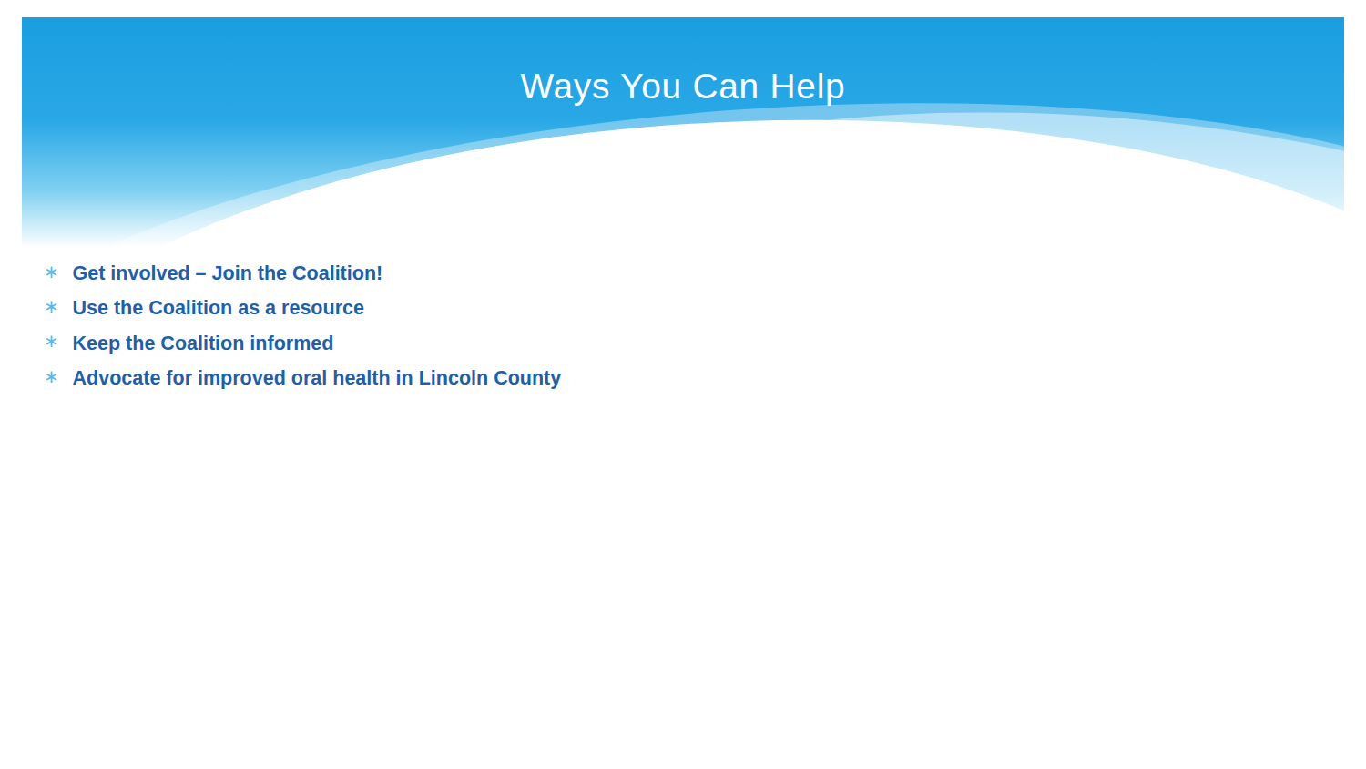Ways You Can Help
Get involved – Join the Coalition!
Use the Coalition as a resource
Keep the Coalition informed
Advocate for improved oral health in Lincoln County